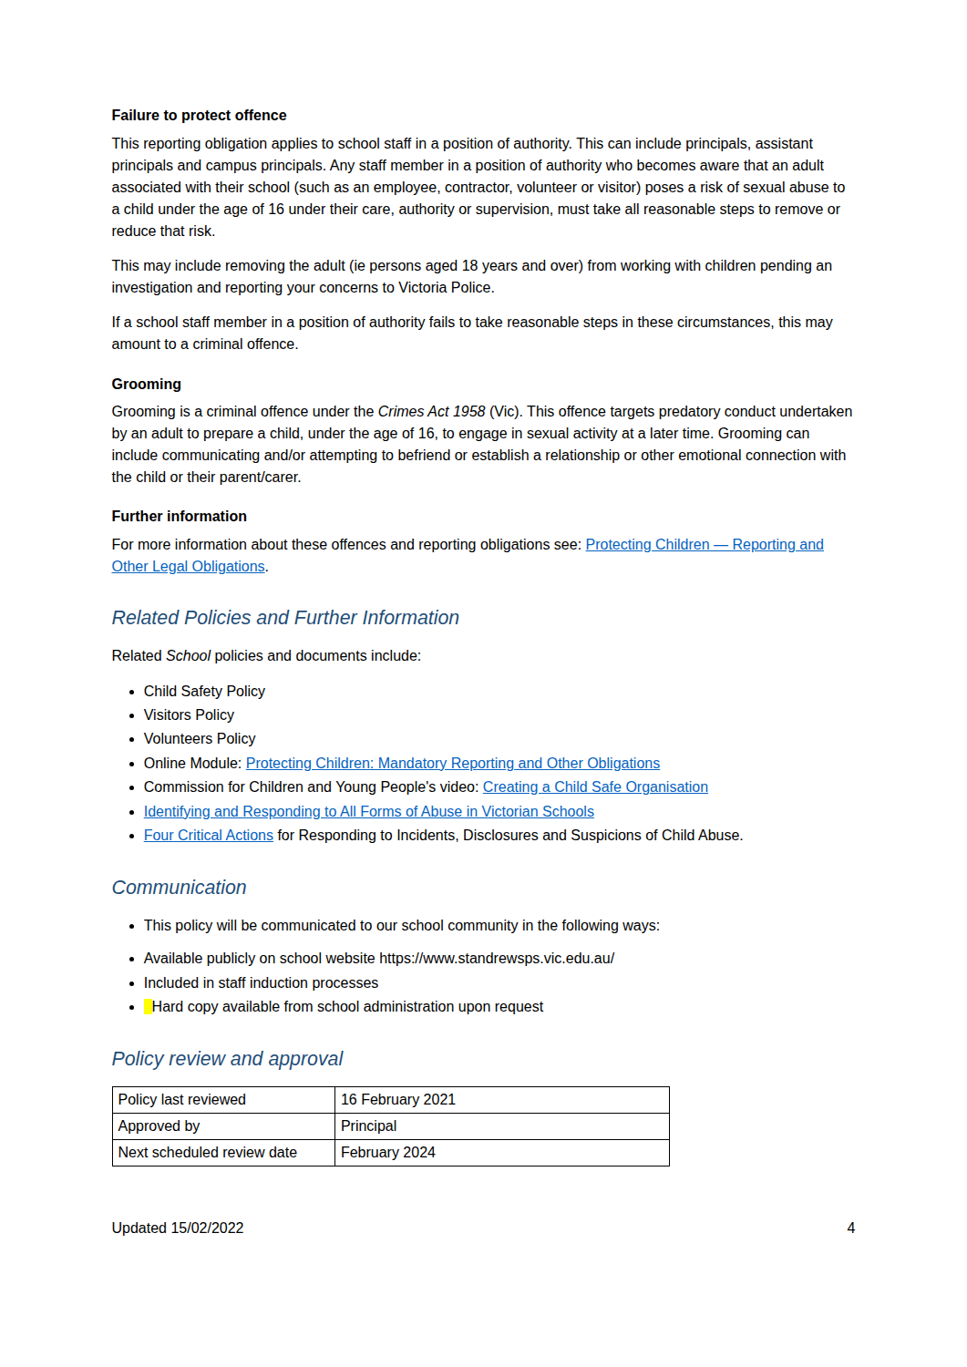Failure to protect offence
This reporting obligation applies to school staff in a position of authority. This can include principals, assistant principals and campus principals. Any staff member in a position of authority who becomes aware that an adult associated with their school (such as an employee, contractor, volunteer or visitor) poses a risk of sexual abuse to a child under the age of 16 under their care, authority or supervision, must take all reasonable steps to remove or reduce that risk.
This may include removing the adult (ie persons aged 18 years and over) from working with children pending an investigation and reporting your concerns to Victoria Police.
If a school staff member in a position of authority fails to take reasonable steps in these circumstances, this may amount to a criminal offence.
Grooming
Grooming is a criminal offence under the Crimes Act 1958 (Vic). This offence targets predatory conduct undertaken by an adult to prepare a child, under the age of 16, to engage in sexual activity at a later time. Grooming can include communicating and/or attempting to befriend or establish a relationship or other emotional connection with the child or their parent/carer.
Further information
For more information about these offences and reporting obligations see: Protecting Children — Reporting and Other Legal Obligations.
Related Policies and Further Information
Related School policies and documents include:
Child Safety Policy
Visitors Policy
Volunteers Policy
Online Module: Protecting Children: Mandatory Reporting and Other Obligations
Commission for Children and Young People's video: Creating a Child Safe Organisation
Identifying and Responding to All Forms of Abuse in Victorian Schools
Four Critical Actions for Responding to Incidents, Disclosures and Suspicions of Child Abuse.
Communication
This policy will be communicated to our school community in the following ways:
Available publicly on school website https://www.standrewsps.vic.edu.au/
Included in staff induction processes
Hard copy available from school administration upon request
Policy review and approval
| Policy last reviewed | 16 February 2021 |
| Approved by | Principal |
| Next scheduled review date | February 2024 |
Updated 15/02/2022 4